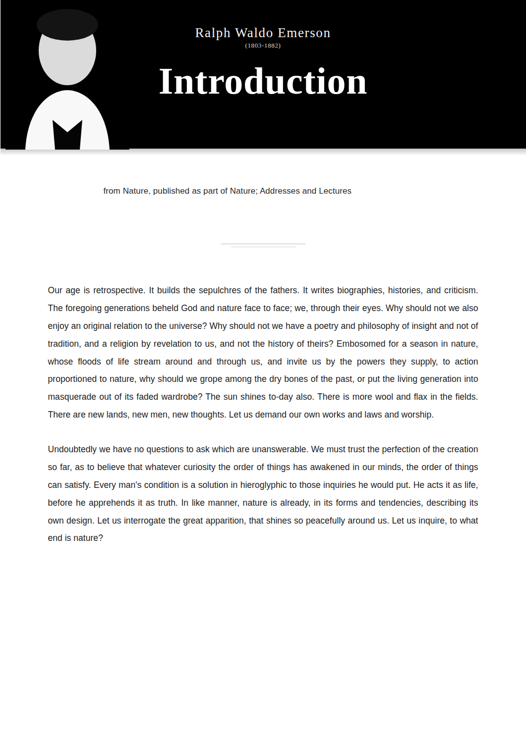Ralph Waldo Emerson
(1803-1882)
Introduction
from Nature, published as part of Nature; Addresses and Lectures
Our age is retrospective. It builds the sepulchres of the fathers. It writes biographies, histories, and criticism. The foregoing generations beheld God and nature face to face; we, through their eyes. Why should not we also enjoy an original relation to the universe? Why should not we have a poetry and philosophy of insight and not of tradition, and a religion by revelation to us, and not the history of theirs? Embosomed for a season in nature, whose floods of life stream around and through us, and invite us by the powers they supply, to action proportioned to nature, why should we grope among the dry bones of the past, or put the living generation into masquerade out of its faded wardrobe? The sun shines to-day also. There is more wool and flax in the fields. There are new lands, new men, new thoughts. Let us demand our own works and laws and worship.
Undoubtedly we have no questions to ask which are unanswerable. We must trust the perfection of the creation so far, as to believe that whatever curiosity the order of things has awakened in our minds, the order of things can satisfy. Every man's condition is a solution in hieroglyphic to those inquiries he would put. He acts it as life, before he apprehends it as truth. In like manner, nature is already, in its forms and tendencies, describing its own design. Let us interrogate the great apparition, that shines so peacefully around us. Let us inquire, to what end is nature?